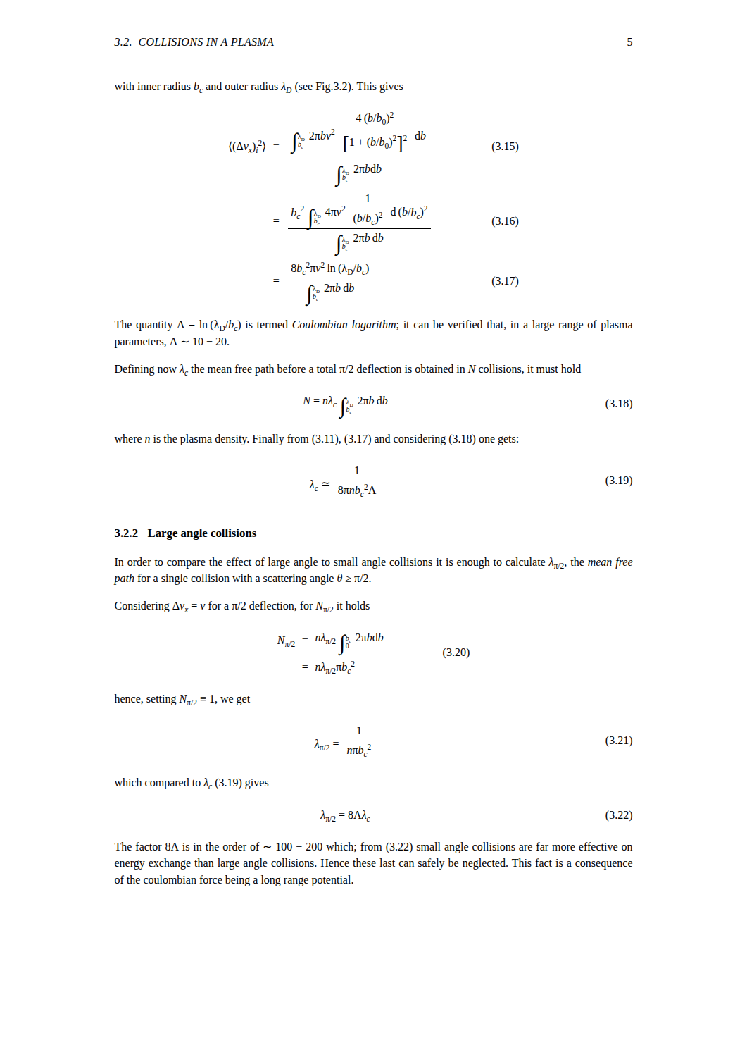3.2. COLLISIONS IN A PLASMA 5
with inner radius bc and outer radius λD (see Fig.3.2). This gives
| ⟨ (Δ v x ) i 2 ⟩ | = | ∫ λ D b c 2π bv 2 4 ( b / b 0 ) 2 [ 1 + ( b / b 0 ) 2 ] 2 d b ∫ λ D b c 2π b d b | (3.15) |
| | = | b c 2 ∫ λ D b c 4π v 2 1 ( b / b c ) 2 d ( b / b c ) 2 ∫ λ D b c 2π b d b | (3.16) |
| | = | 8 b c 2 π v 2 ln (λ D / b c ) ∫ λ D b c 2π b d b | (3.17) |
The quantity Λ = ln (λD/bc) is termed Coulombian logarithm; it can be verified that, in a large range of plasma parameters, Λ ∼ 10 − 20.
Defining now λc the mean free path before a total π/2 deflection is obtained in N collisions, it must hold
N = nλc ∫λD bc 2πb db
(3.18)
where n is the plasma density. Finally from (3.11), (3.17) and considering (3.18) one gets:
λc ≃ 1 8πnbc2Λ
(3.19)
3.2.2 Large angle collisions
In order to compare the effect of large angle to small angle collisions it is enough to calculate λπ/2, the mean free path for a single collision with a scattering angle θ ≥ π/2.
Considering Δvx = v for a π/2 deflection, for Nπ/2 it holds
| N π/2 | = | n λ π/2 ∫ b c 0 2π b d b | (3.20) |
| | = | n λ π/2 π b c 2 |
hence, setting Nπ/2 ≡ 1, we get
λπ/2 = 1 nπbc2
(3.21)
which compared to λc (3.19) gives
λπ/2 = 8Λλc
(3.22)
The factor 8Λ is in the order of ∼ 100 − 200 which; from (3.22) small angle collisions are far more effective on energy exchange than large angle collisions. Hence these last can safely be neglected. This fact is a consequence of the coulombian force being a long range potential.